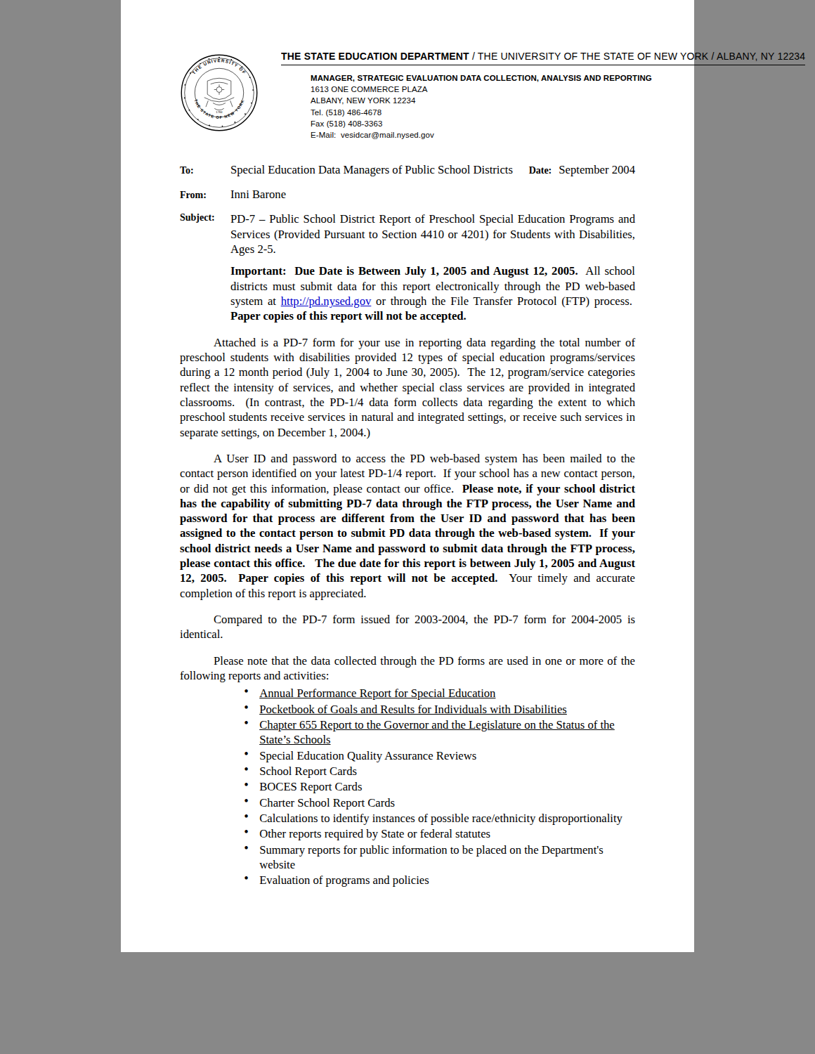THE UNIVERSITY OF THE STATE OF NEW YORK 1784
THE STATE EDUCATION DEPARTMENT / THE UNIVERSITY OF THE STATE OF NEW YORK / ALBANY, NY 12234
MANAGER, STRATEGIC EVALUATION DATA COLLECTION, ANALYSIS AND REPORTING
1613 ONE COMMERCE PLAZA
ALBANY, NEW YORK 12234
Tel. (518) 486-4678
Fax (518) 408-3363
E-Mail: vesidcar@mail.nysed.gov
To:
Special Education Data Managers of Public School Districts
Date: September 2004
From:
Inni Barone
Subject:
PD-7 – Public School District Report of Preschool Special Education Programs and Services (Provided Pursuant to Section 4410 or 4201) for Students with Disabilities, Ages 2-5.
Important: Due Date is Between July 1, 2005 and August 12, 2005. All school districts must submit data for this report electronically through the PD web-based system at http://pd.nysed.gov or through the File Transfer Protocol (FTP) process. Paper copies of this report will not be accepted.
Attached is a PD-7 form for your use in reporting data regarding the total number of preschool students with disabilities provided 12 types of special education programs/services during a 12 month period (July 1, 2004 to June 30, 2005). The 12, program/service categories reflect the intensity of services, and whether special class services are provided in integrated classrooms. (In contrast, the PD-1/4 data form collects data regarding the extent to which preschool students receive services in natural and integrated settings, or receive such services in separate settings, on December 1, 2004.)
A User ID and password to access the PD web-based system has been mailed to the contact person identified on your latest PD-1/4 report. If your school has a new contact person, or did not get this information, please contact our office. Please note, if your school district has the capability of submitting PD-7 data through the FTP process, the User Name and password for that process are different from the User ID and password that has been assigned to the contact person to submit PD data through the web-based system. If your school district needs a User Name and password to submit data through the FTP process, please contact this office. The due date for this report is between July 1, 2005 and August 12, 2005. Paper copies of this report will not be accepted. Your timely and accurate completion of this report is appreciated.
Compared to the PD-7 form issued for 2003-2004, the PD-7 form for 2004-2005 is identical.
Please note that the data collected through the PD forms are used in one or more of the following reports and activities:
Annual Performance Report for Special Education
Pocketbook of Goals and Results for Individuals with Disabilities
Chapter 655 Report to the Governor and the Legislature on the Status of the State’s Schools
Special Education Quality Assurance Reviews
School Report Cards
BOCES Report Cards
Charter School Report Cards
Calculations to identify instances of possible race/ethnicity disproportionality
Other reports required by State or federal statutes
Summary reports for public information to be placed on the Department's website
Evaluation of programs and policies